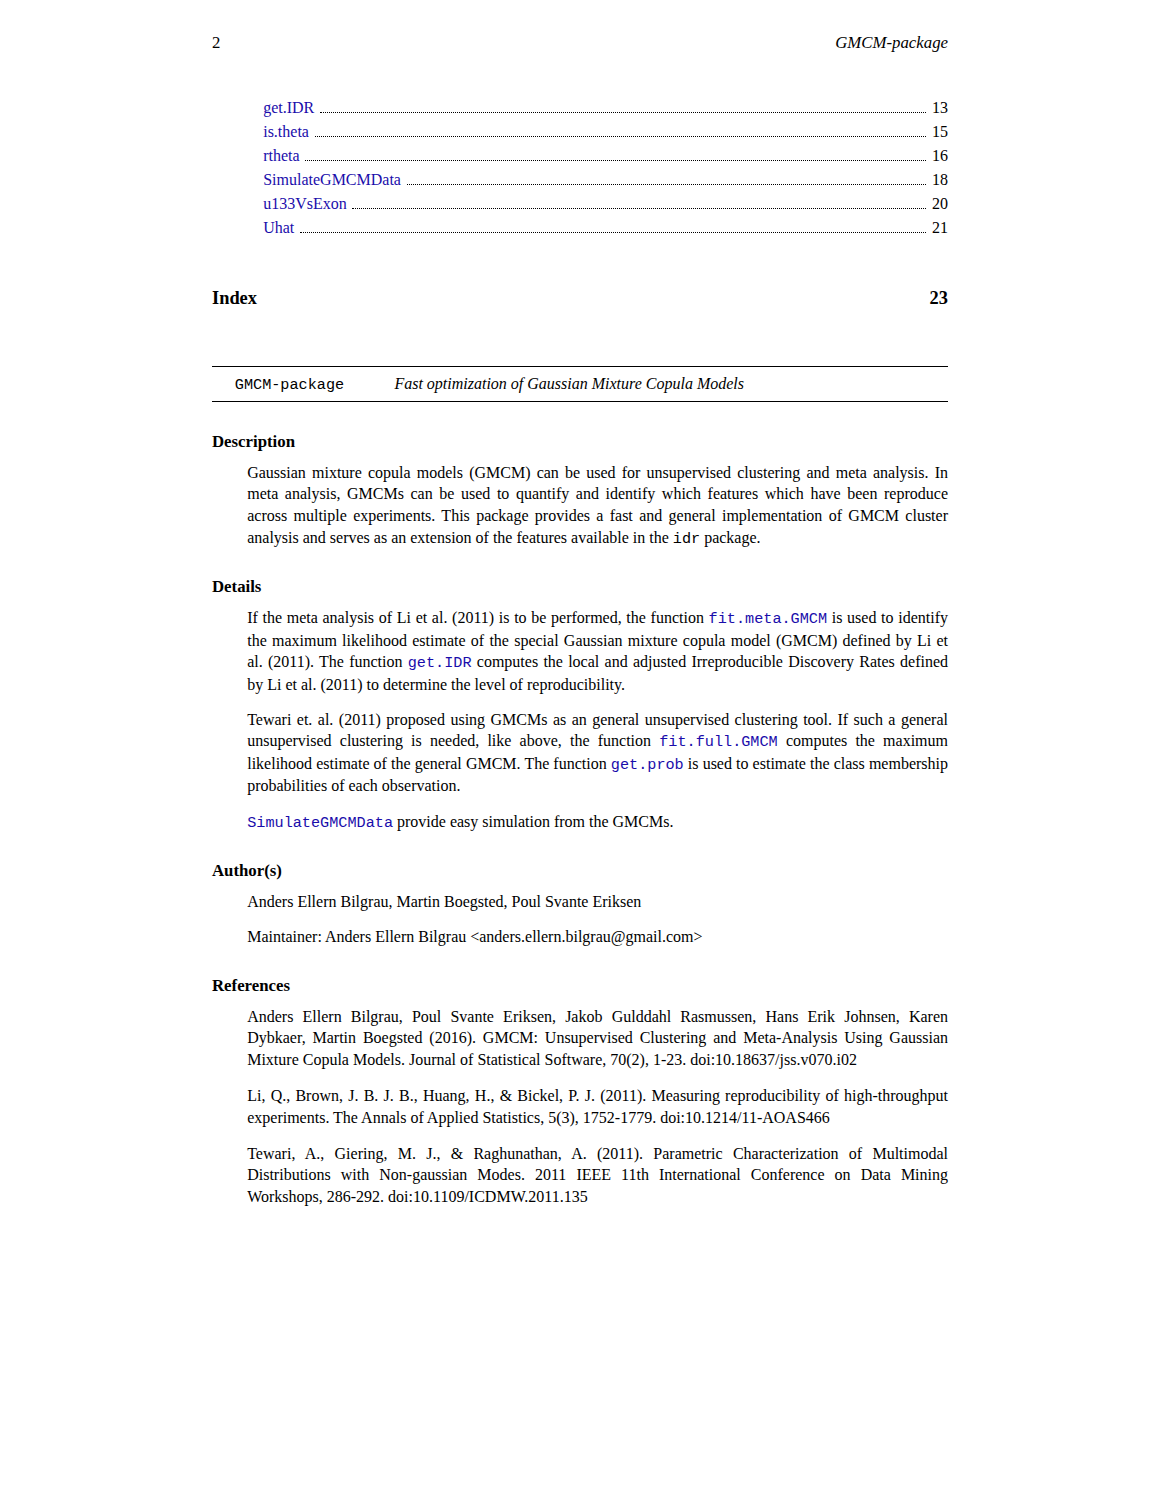2 GMCM-package
get.IDR 13
is.theta 15
rtheta 16
SimulateGMCMData 18
u133VsExon 20
Uhat 21
Index 23
GMCM-package Fast optimization of Gaussian Mixture Copula Models
Description
Gaussian mixture copula models (GMCM) can be used for unsupervised clustering and meta analysis. In meta analysis, GMCMs can be used to quantify and identify which features which have been reproduce across multiple experiments. This package provides a fast and general implementation of GMCM cluster analysis and serves as an extension of the features available in the idr package.
Details
If the meta analysis of Li et al. (2011) is to be performed, the function fit.meta.GMCM is used to identify the maximum likelihood estimate of the special Gaussian mixture copula model (GMCM) defined by Li et al. (2011). The function get.IDR computes the local and adjusted Irreproducible Discovery Rates defined by Li et al. (2011) to determine the level of reproducibility.
Tewari et. al. (2011) proposed using GMCMs as an general unsupervised clustering tool. If such a general unsupervised clustering is needed, like above, the function fit.full.GMCM computes the maximum likelihood estimate of the general GMCM. The function get.prob is used to estimate the class membership probabilities of each observation.
SimulateGMCMData provide easy simulation from the GMCMs.
Author(s)
Anders Ellern Bilgrau, Martin Boegsted, Poul Svante Eriksen
Maintainer: Anders Ellern Bilgrau <anders.ellern.bilgrau@gmail.com>
References
Anders Ellern Bilgrau, Poul Svante Eriksen, Jakob Gulddahl Rasmussen, Hans Erik Johnsen, Karen Dybkaer, Martin Boegsted (2016). GMCM: Unsupervised Clustering and Meta-Analysis Using Gaussian Mixture Copula Models. Journal of Statistical Software, 70(2), 1-23. doi:10.18637/jss.v070.i02
Li, Q., Brown, J. B. J. B., Huang, H., & Bickel, P. J. (2011). Measuring reproducibility of high-throughput experiments. The Annals of Applied Statistics, 5(3), 1752-1779. doi:10.1214/11-AOAS466
Tewari, A., Giering, M. J., & Raghunathan, A. (2011). Parametric Characterization of Multimodal Distributions with Non-gaussian Modes. 2011 IEEE 11th International Conference on Data Mining Workshops, 286-292. doi:10.1109/ICDMW.2011.135